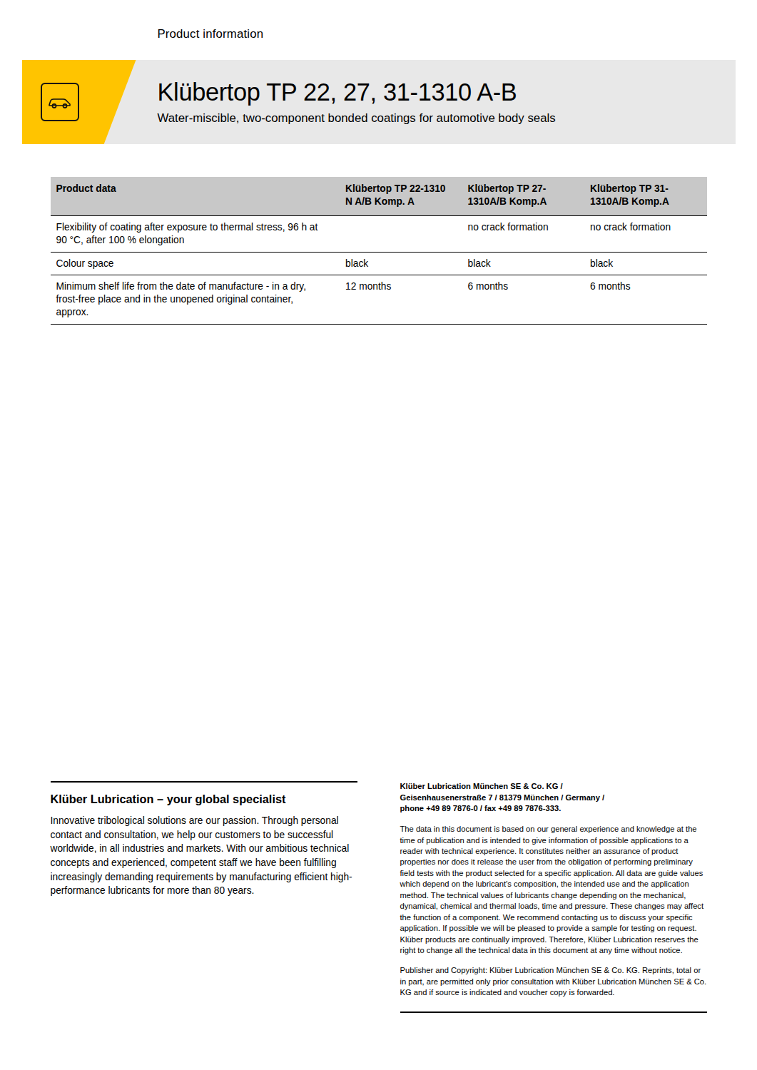Product information
Klübertop TP 22, 27, 31-1310 A-B
Water-miscible, two-component bonded coatings for automotive body seals
| Product data | Klübertop TP 22-1310 N A/B Komp. A | Klübertop TP 27-1310A/B Komp.A | Klübertop TP 31-1310A/B Komp.A |
| --- | --- | --- | --- |
| Flexibility of coating after exposure to thermal stress, 96 h at 90 °C, after 100 % elongation | | no crack formation | no crack formation |
| Colour space | black | black | black |
| Minimum shelf life from the date of manufacture - in a dry, frost-free place and in the unopened original container, approx. | 12 months | 6 months | 6 months |
Klüber Lubrication – your global specialist
Innovative tribological solutions are our passion. Through personal contact and consultation, we help our customers to be successful worldwide, in all industries and markets. With our ambitious technical concepts and experienced, competent staff we have been fulfilling increasingly demanding requirements by manufacturing efficient high-performance lubricants for more than 80 years.
Klüber Lubrication München SE & Co. KG /
Geisenhausenerstraße 7 / 81379 München / Germany /
phone +49 89 7876-0 / fax +49 89 7876-333.
The data in this document is based on our general experience and knowledge at the time of publication and is intended to give information of possible applications to a reader with technical experience. It constitutes neither an assurance of product properties nor does it release the user from the obligation of performing preliminary field tests with the product selected for a specific application. All data are guide values which depend on the lubricant's composition, the intended use and the application method. The technical values of lubricants change depending on the mechanical, dynamical, chemical and thermal loads, time and pressure. These changes may affect the function of a component. We recommend contacting us to discuss your specific application. If possible we will be pleased to provide a sample for testing on request. Klüber products are continually improved. Therefore, Klüber Lubrication reserves the right to change all the technical data in this document at any time without notice.
Publisher and Copyright: Klüber Lubrication München SE & Co. KG. Reprints, total or in part, are permitted only prior consultation with Klüber Lubrication München SE & Co. KG and if source is indicated and voucher copy is forwarded.